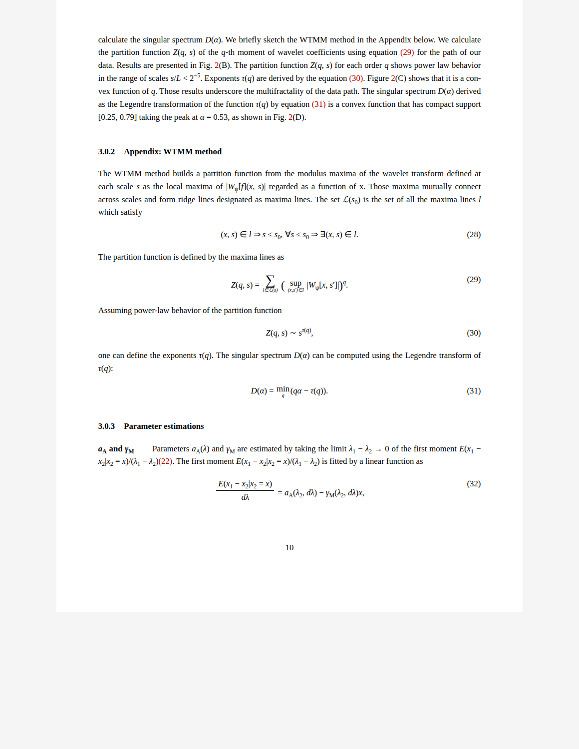calculate the singular spectrum D(α). We briefly sketch the WTMM method in the Appendix below. We calculate the partition function Z(q, s) of the q-th moment of wavelet coefficients using equation (29) for the path of our data. Results are presented in Fig. 2(B). The partition function Z(q, s) for each order q shows power law behavior in the range of scales s/L < 2−5. Exponents τ(q) are derived by the equation (30). Figure 2(C) shows that it is a convex function of q. Those results underscore the multifractality of the data path. The singular spectrum D(α) derived as the Legendre transformation of the function τ(q) by equation (31) is a convex function that has compact support [0.25, 0.79] taking the peak at α = 0.53, as shown in Fig. 2(D).
3.0.2 Appendix: WTMM method
The WTMM method builds a partition function from the modulus maxima of the wavelet transform defined at each scale s as the local maxima of |Wψ[f](x, s)| regarded as a function of x. Those maxima mutually connect across scales and form ridge lines designated as maxima lines. The set ℒ(s0) is the set of all the maxima lines l which satisfy
(x, s) ∈ l ⇒ s ≤ s0, ∀s ≤ s0 ⇒ ∃(x, s) ∈ l.
(28)
The partition function is defined by the maxima lines as
Z(q, s) = ∑l∈ℒ(s) ( sup(x,s′)∈l |Wψ[x, s′]|)q.
(29)
Assuming power-law behavior of the partition function
Z(q, s) ∼ sτ(q),
(30)
one can define the exponents τ(q). The singular spectrum D(α) can be computed using the Legendre transform of τ(q):
D(α) = min q(qα − τ(q)).
(31)
3.0.3 Parameter estimations
aA and γM Parameters aA(λ) and γM are estimated by taking the limit λ1 − λ2 → 0 of the first moment E(x1 − x2|x2 = x)/(λ1 − λ2)(22). The first moment E(x1 − x2|x2 = x)/(λ1 − λ2) is fitted by a linear function as
E(x1 − x2|x2 = x) dλ = aA(λ2, dλ) − γM(λ2, dλ)x,
(32)
10